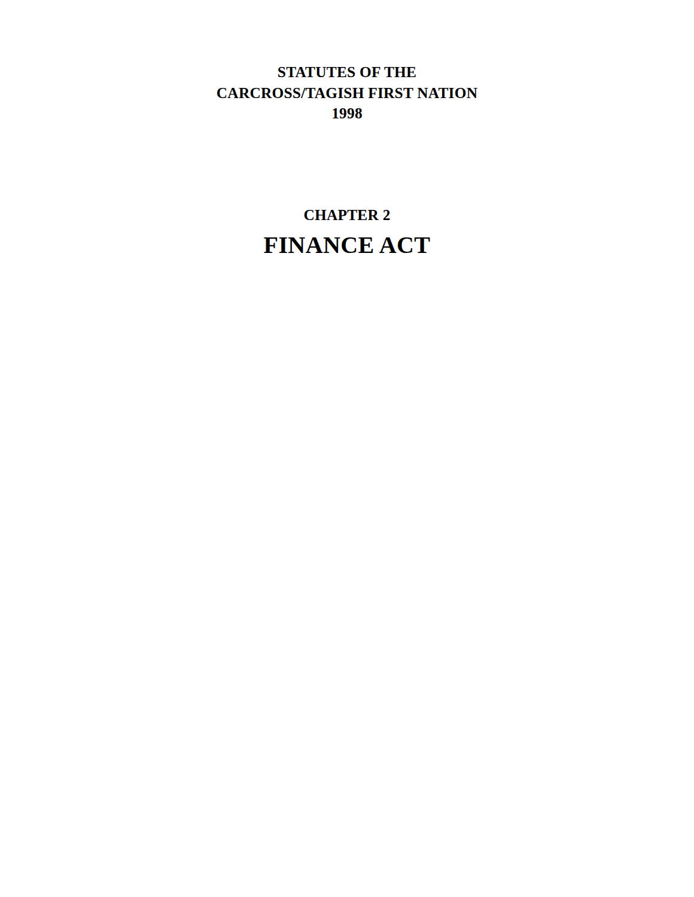STATUTES OF THE CARCROSS/TAGISH FIRST NATION 1998
CHAPTER 2
FINANCE ACT